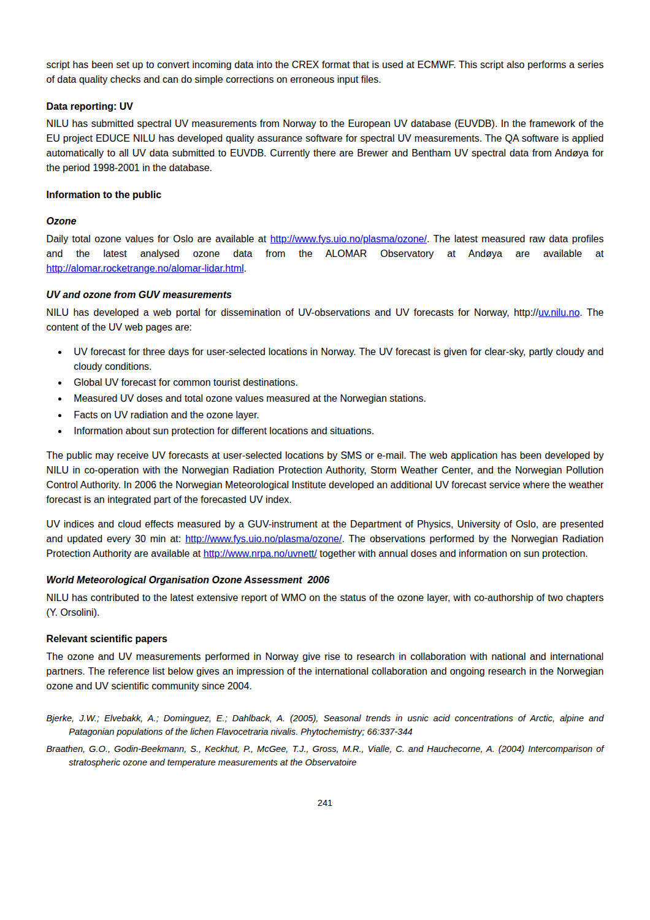script has been set up to convert incoming data into the CREX format that is used at ECMWF. This script also performs a series of data quality checks and can do simple corrections on erroneous input files.
Data reporting: UV
NILU has submitted spectral UV measurements from Norway to the European UV database (EUVDB). In the framework of the EU project EDUCE NILU has developed quality assurance software for spectral UV measurements. The QA software is applied automatically to all UV data submitted to EUVDB. Currently there are Brewer and Bentham UV spectral data from Andøya for the period 1998-2001 in the database.
Information to the public
Ozone
Daily total ozone values for Oslo are available at http://www.fys.uio.no/plasma/ozone/. The latest measured raw data profiles and the latest analysed ozone data from the ALOMAR Observatory at Andøya are available at http://alomar.rocketrange.no/alomar-lidar.html.
UV and ozone from GUV measurements
NILU has developed a web portal for dissemination of UV-observations and UV forecasts for Norway, http://uv.nilu.no. The content of the UV web pages are:
UV forecast for three days for user-selected locations in Norway. The UV forecast is given for clear-sky, partly cloudy and cloudy conditions.
Global UV forecast for common tourist destinations.
Measured UV doses and total ozone values measured at the Norwegian stations.
Facts on UV radiation and the ozone layer.
Information about sun protection for different locations and situations.
The public may receive UV forecasts at user-selected locations by SMS or e-mail. The web application has been developed by NILU in co-operation with the Norwegian Radiation Protection Authority, Storm Weather Center, and the Norwegian Pollution Control Authority. In 2006 the Norwegian Meteorological Institute developed an additional UV forecast service where the weather forecast is an integrated part of the forecasted UV index.
UV indices and cloud effects measured by a GUV-instrument at the Department of Physics, University of Oslo, are presented and updated every 30 min at: http://www.fys.uio.no/plasma/ozone/. The observations performed by the Norwegian Radiation Protection Authority are available at http://www.nrpa.no/uvnett/ together with annual doses and information on sun protection.
World Meteorological Organisation Ozone Assessment 2006
NILU has contributed to the latest extensive report of WMO on the status of the ozone layer, with co-authorship of two chapters (Y. Orsolini).
Relevant scientific papers
The ozone and UV measurements performed in Norway give rise to research in collaboration with national and international partners. The reference list below gives an impression of the international collaboration and ongoing research in the Norwegian ozone and UV scientific community since 2004.
Bjerke, J.W.; Elvebakk, A.; Dominguez, E.; Dahlback, A. (2005), Seasonal trends in usnic acid concentrations of Arctic, alpine and Patagonian populations of the lichen Flavocetraria nivalis. Phytochemistry; 66:337-344
Braathen, G.O., Godin-Beekmann, S., Keckhut, P., McGee, T.J., Gross, M.R., Vialle, C. and Hauchecorne, A. (2004) Intercomparison of stratospheric ozone and temperature measurements at the Observatoire
241